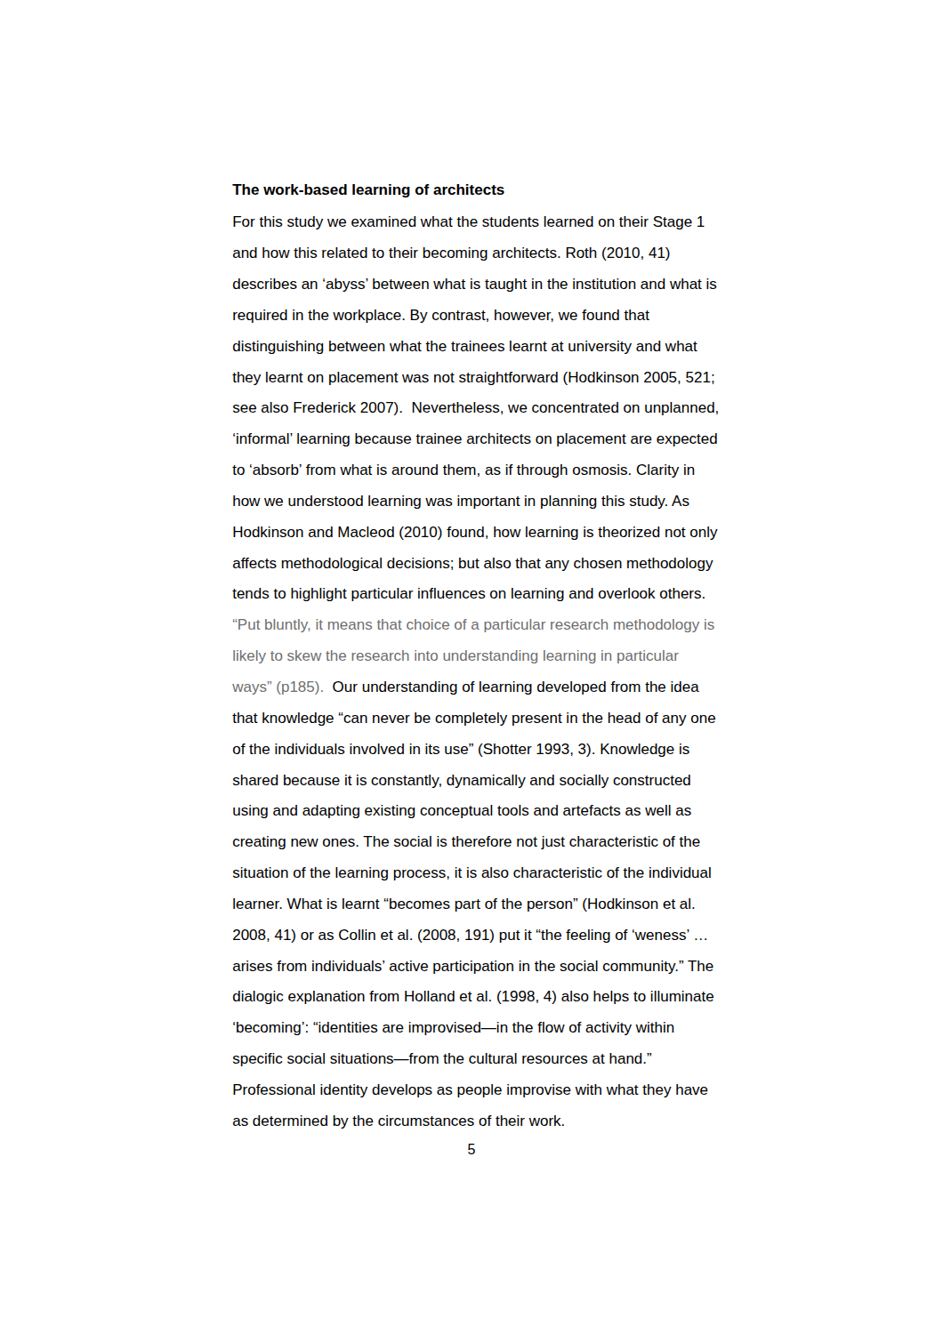The work-based learning of architects
For this study we examined what the students learned on their Stage 1 and how this related to their becoming architects. Roth (2010, 41) describes an ‘abyss’ between what is taught in the institution and what is required in the workplace. By contrast, however, we found that distinguishing between what the trainees learnt at university and what they learnt on placement was not straightforward (Hodkinson 2005, 521; see also Frederick 2007). Nevertheless, we concentrated on unplanned, ‘informal’ learning because trainee architects on placement are expected to ‘absorb’ from what is around them, as if through osmosis. Clarity in how we understood learning was important in planning this study. As Hodkinson and Macleod (2010) found, how learning is theorized not only affects methodological decisions; but also that any chosen methodology tends to highlight particular influences on learning and overlook others. “Put bluntly, it means that choice of a particular research methodology is likely to skew the research into understanding learning in particular ways” (p185). Our understanding of learning developed from the idea that knowledge “can never be completely present in the head of any one of the individuals involved in its use” (Shotter 1993, 3). Knowledge is shared because it is constantly, dynamically and socially constructed using and adapting existing conceptual tools and artefacts as well as creating new ones. The social is therefore not just characteristic of the situation of the learning process, it is also characteristic of the individual learner. What is learnt “becomes part of the person” (Hodkinson et al. 2008, 41) or as Collin et al. (2008, 191) put it “the feeling of ‘weness’ … arises from individuals’ active participation in the social community.” The dialogic explanation from Holland et al. (1998, 4) also helps to illuminate ‘becoming’: “identities are improvised—in the flow of activity within specific social situations—from the cultural resources at hand.” Professional identity develops as people improvise with what they have as determined by the circumstances of their work.
5